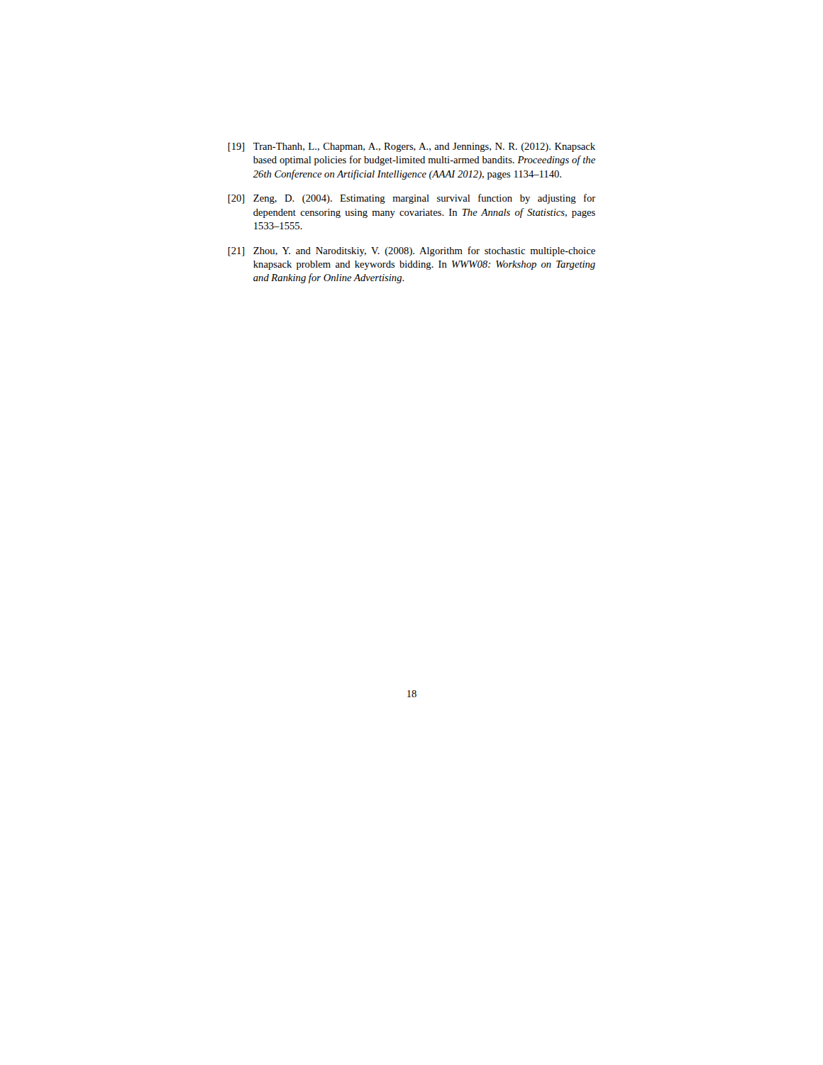[19] Tran-Thanh, L., Chapman, A., Rogers, A., and Jennings, N. R. (2012). Knapsack based optimal policies for budget-limited multi-armed bandits. Proceedings of the 26th Conference on Artificial Intelligence (AAAI 2012), pages 1134–1140.
[20] Zeng, D. (2004). Estimating marginal survival function by adjusting for dependent censoring using many covariates. In The Annals of Statistics, pages 1533–1555.
[21] Zhou, Y. and Naroditskiy, V. (2008). Algorithm for stochastic multiple-choice knapsack problem and keywords bidding. In WWW08: Workshop on Targeting and Ranking for Online Advertising.
18